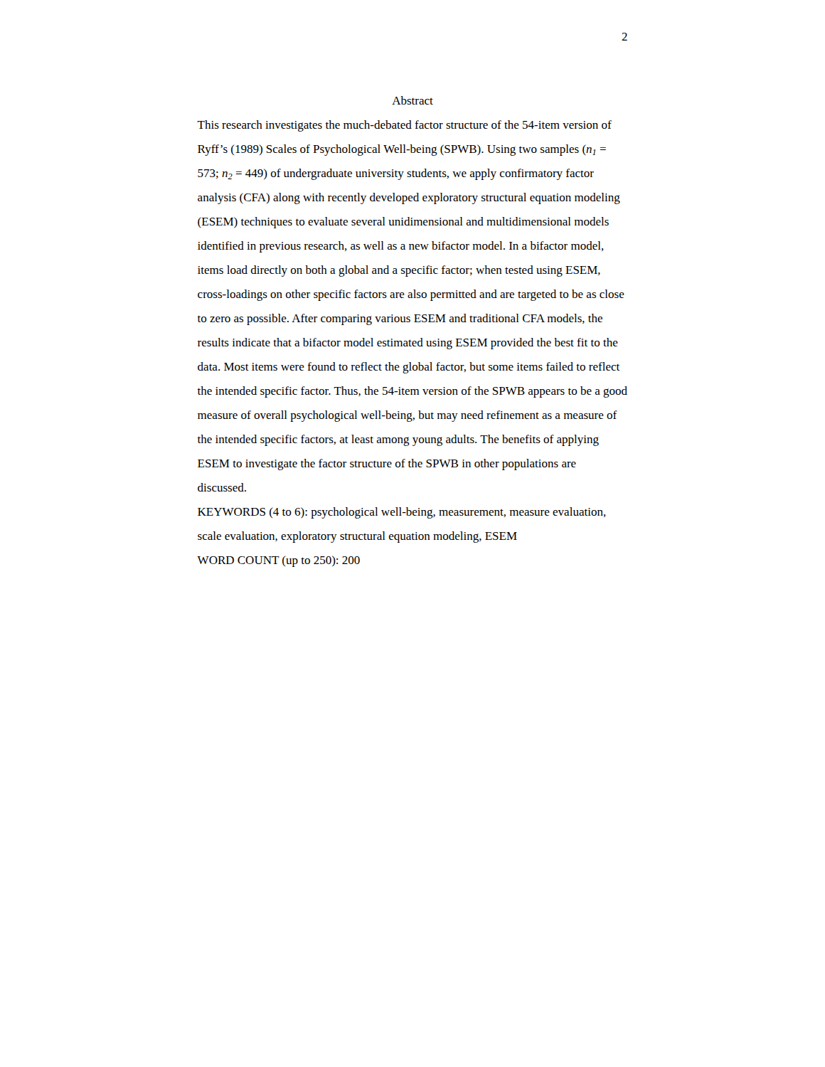2
Abstract
This research investigates the much-debated factor structure of the 54-item version of Ryff’s (1989) Scales of Psychological Well-being (SPWB). Using two samples (n1 = 573; n2 = 449) of undergraduate university students, we apply confirmatory factor analysis (CFA) along with recently developed exploratory structural equation modeling (ESEM) techniques to evaluate several unidimensional and multidimensional models identified in previous research, as well as a new bifactor model. In a bifactor model, items load directly on both a global and a specific factor; when tested using ESEM, cross-loadings on other specific factors are also permitted and are targeted to be as close to zero as possible. After comparing various ESEM and traditional CFA models, the results indicate that a bifactor model estimated using ESEM provided the best fit to the data. Most items were found to reflect the global factor, but some items failed to reflect the intended specific factor. Thus, the 54-item version of the SPWB appears to be a good measure of overall psychological well-being, but may need refinement as a measure of the intended specific factors, at least among young adults. The benefits of applying ESEM to investigate the factor structure of the SPWB in other populations are discussed.
KEYWORDS (4 to 6): psychological well-being, measurement, measure evaluation, scale evaluation, exploratory structural equation modeling, ESEM
WORD COUNT (up to 250): 200